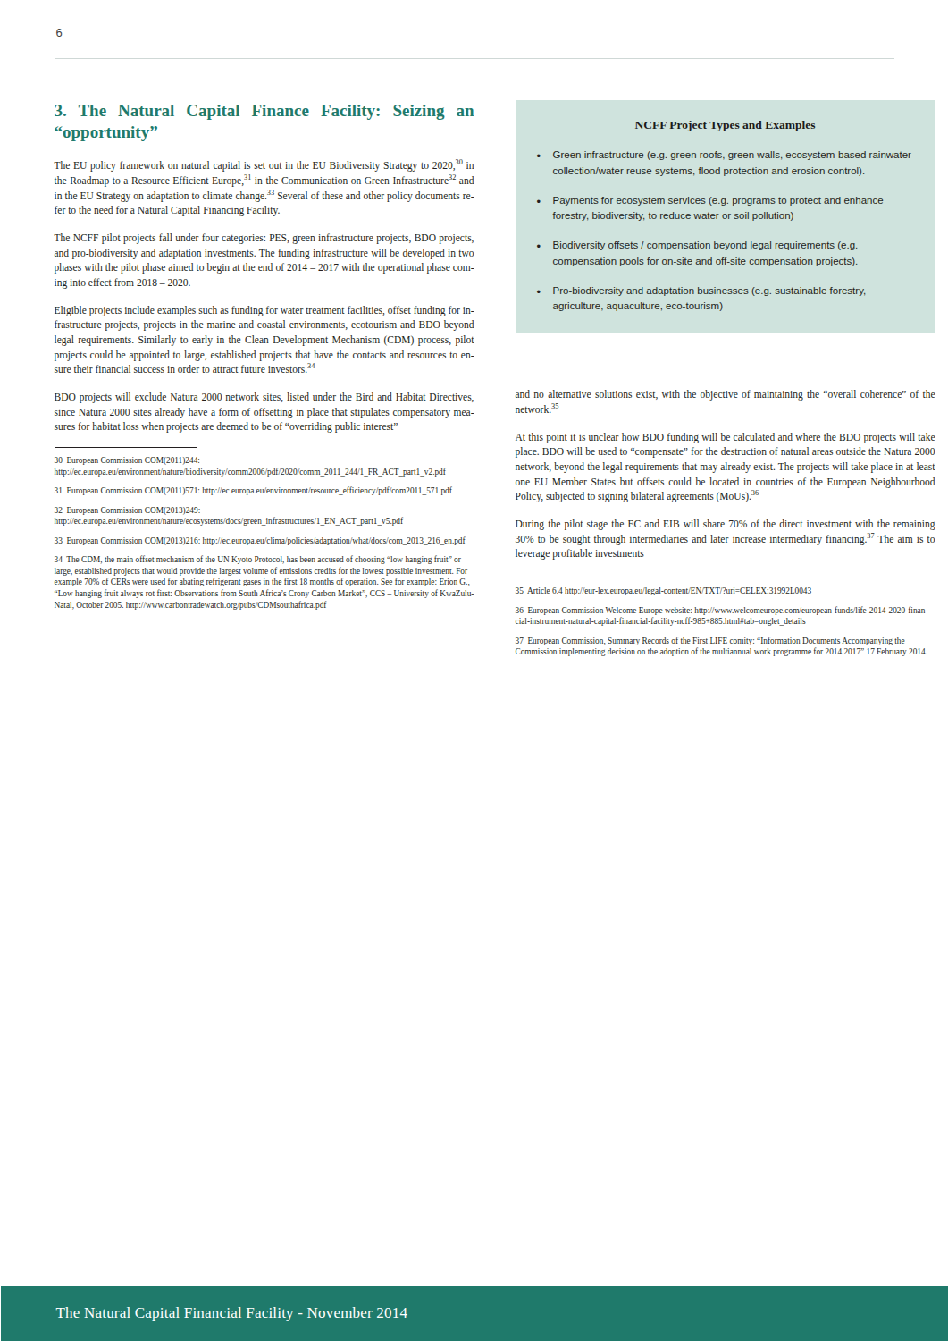6
3. The Natural Capital Finance Facility: Seizing an “opportunity”
The EU policy framework on natural capital is set out in the EU Biodiversity Strategy to 2020,30 in the Roadmap to a Resource Efficient Europe,31 in the Communication on Green Infrastructure32 and in the EU Strategy on adaptation to climate change.33 Several of these and other policy documents refer to the need for a Natural Capital Financing Facility.
The NCFF pilot projects fall under four categories: PES, green infrastructure projects, BDO projects, and pro-biodiversity and adaptation investments. The funding infrastructure will be developed in two phases with the pilot phase aimed to begin at the end of 2014 – 2017 with the operational phase coming into effect from 2018 – 2020.
Eligible projects include examples such as funding for water treatment facilities, offset funding for infrastructure projects, projects in the marine and coastal environments, ecotourism and BDO beyond legal requirements. Similarly to early in the Clean Development Mechanism (CDM) process, pilot projects could be appointed to large, established projects that have the contacts and resources to ensure their financial success in order to attract future investors.34
BDO projects will exclude Natura 2000 network sites, listed under the Bird and Habitat Directives, since Natura 2000 sites already have a form of offsetting in place that stipulates compensatory measures for habitat loss when projects are deemed to be of “overriding public interest”
30 European Commission COM(2011)244: http://ec.europa.eu/environment/nature/biodiversity/comm2006/pdf/2020/comm_2011_244/1_FR_ACT_part1_v2.pdf
31 European Commission COM(2011)571: http://ec.europa.eu/environment/resource_efficiency/pdf/com2011_571.pdf
32 European Commission COM(2013)249: http://ec.europa.eu/environment/nature/ecosystems/docs/green_infrastructures/1_EN_ACT_part1_v5.pdf
33 European Commission COM(2013)216: http://ec.europa.eu/clima/policies/adaptation/what/docs/com_2013_216_en.pdf
34 The CDM, the main offset mechanism of the UN Kyoto Protocol, has been accused of choosing “low hanging fruit” or large, established projects that would provide the largest volume of emissions credits for the lowest possible investment. For example 70% of CERs were used for abating refrigerant gases in the first 18 months of operation. See for example: Erion G., “Low hanging fruit always rot first: Observations from South Africa’s Crony Carbon Market”, CCS – University of KwaZulu-Natal, October 2005. http://www.carbontradewatch.org/pubs/CDMsouthafrica.pdf
NCFF Project Types and Examples
Green infrastructure (e.g. green roofs, green walls, ecosystem-based rainwater collection/water reuse systems, flood protection and erosion control).
Payments for ecosystem services (e.g. programs to protect and enhance forestry, biodiversity, to reduce water or soil pollution)
Biodiversity offsets / compensation beyond legal requirements (e.g. compensation pools for on-site and off-site compensation projects).
Pro-biodiversity and adaptation businesses (e.g. sustainable forestry, agriculture, aquaculture, eco-tourism)
and no alternative solutions exist, with the objective of maintaining the “overall coherence” of the network.35
At this point it is unclear how BDO funding will be calculated and where the BDO projects will take place. BDO will be used to “compensate” for the destruction of natural areas outside the Natura 2000 network, beyond the legal requirements that may already exist. The projects will take place in at least one EU Member States but offsets could be located in countries of the European Neighbourhood Policy, subjected to signing bilateral agreements (MoUs).36
During the pilot stage the EC and EIB will share 70% of the direct investment with the remaining 30% to be sought through intermediaries and later increase intermediary financing.37 The aim is to leverage profitable investments
35 Article 6.4 http://eur-lex.europa.eu/legal-content/EN/TXT/?uri=CELEX:31992L0043
36 European Commission Welcome Europe website: http://www.welcomeurope.com/european-funds/life-2014-2020-financial-instrument-natural-capital-financial-facility-ncff-985+885.html#tab=onglet_details
37 European Commission, Summary Records of the First LIFE comity: “Information Documents Accompanying the Commission implementing decision on the adoption of the multiannual work programme for 2014 2017” 17 February 2014.
The Natural Capital Financial Facility - November 2014